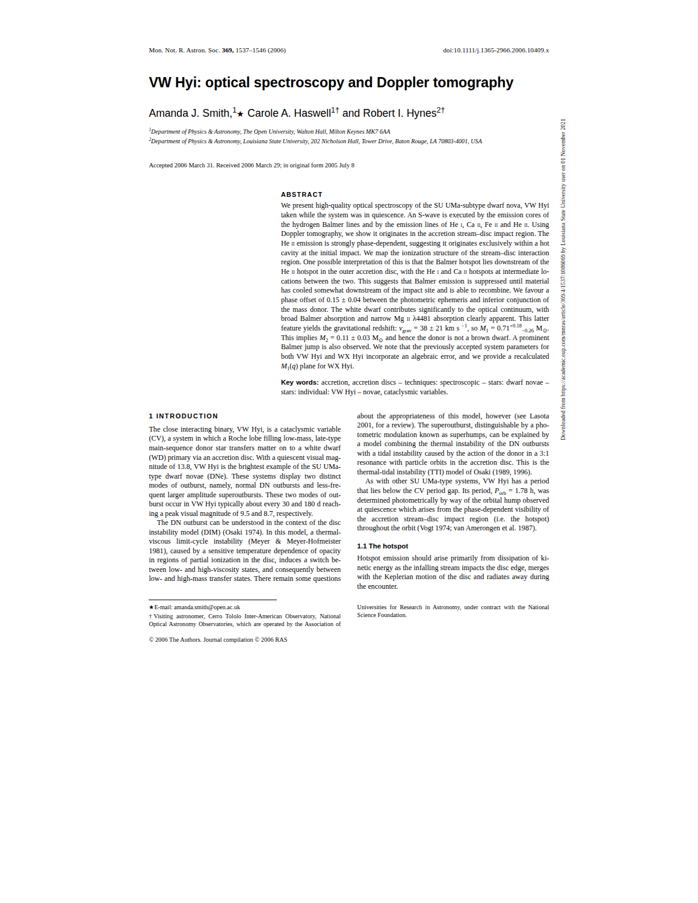Downloaded from https://academic.oup.com/mnras/article/369/4/1537/1086069 by Louisiana State University user on 01 November 2021
Mon. Not. R. Astron. Soc. 369, 1537–1546 (2006)
doi:10.1111/j.1365-2966.2006.10409.x
VW Hyi: optical spectroscopy and Doppler tomography
Amanda J. Smith,1★ Carole A. Haswell1† and Robert I. Hynes2†
1Department of Physics & Astronomy, The Open University, Walton Hall, Milton Keynes MK7 6AA
2Department of Physics & Astronomy, Louisiana State University, 202 Nicholson Hall, Tower Drive, Baton Rouge, LA 70803-4001, USA
Accepted 2006 March 31. Received 2006 March 29; in original form 2005 July 8
ABSTRACT
We present high-quality optical spectroscopy of the SU UMa-subtype dwarf nova, VW Hyi taken while the system was in quiescence. An S-wave is executed by the emission cores of the hydrogen Balmer lines and by the emission lines of He i, Ca ii, Fe ii and He ii. Using Doppler tomography, we show it originates in the accretion stream–disc impact region. The He ii emission is strongly phase-dependent, suggesting it originates exclusively within a hot cavity at the initial impact. We map the ionization structure of the stream–disc interaction region. One possible interpretation of this is that the Balmer hotspot lies downstream of the He ii hotspot in the outer accretion disc, with the He i and Ca ii hotspots at intermediate locations between the two. This suggests that Balmer emission is suppressed until material has cooled somewhat downstream of the impact site and is able to recombine. We favour a phase offset of 0.15 ± 0.04 between the photometric ephemeris and inferior conjunction of the mass donor. The white dwarf contributes significantly to the optical continuum, with broad Balmer absorption and narrow Mg ii λ4481 absorption clearly apparent. This latter feature yields the gravitational redshift: vgrav = 38 ± 21 km s −1, so M1 = 0.71+0.18−0.26 M⊙. This implies M2 = 0.11 ± 0.03 M⊙ and hence the donor is not a brown dwarf. A prominent Balmer jump is also observed. We note that the previously accepted system parameters for both VW Hyi and WX Hyi incorporate an algebraic error, and we provide a recalculated M1(q) plane for WX Hyi.
Key words: accretion, accretion discs – techniques: spectroscopic – stars: dwarf novae – stars: individual: VW Hyi – novae, cataclysmic variables.
1 Introduction
The close interacting binary, VW Hyi, is a cataclysmic variable (CV), a system in which a Roche lobe filling low-mass, late-type main-sequence donor star transfers matter on to a white dwarf (WD) primary via an accretion disc. With a quiescent visual magnitude of 13.8, VW Hyi is the brightest example of the SU UMa-type dwarf novae (DNe). These systems display two distinct modes of outburst, namely, normal DN outbursts and less-frequent larger amplitude superoutbursts. These two modes of outburst occur in VW Hyi typically about every 30 and 180 d reaching a peak visual magnitude of 9.5 and 8.7, respectively.
The DN outburst can be understood in the context of the disc instability model (DIM) (Osaki 1974). In this model, a thermal-viscous limit-cycle instability (Meyer & Meyer-Hofmeister 1981), caused by a sensitive temperature dependence of opacity in regions of partial ionization in the disc, induces a switch between low- and high-viscosity states, and consequently between low- and high-mass transfer states. There remain some questions about the appropriateness of this model, however (see Lasota 2001, for a review). The superoutburst, distinguishable by a photometric modulation known as superhumps, can be explained by a model combining the thermal instability of the DN outbursts with a tidal instability caused by the action of the donor in a 3:1 resonance with particle orbits in the accretion disc. This is the thermal-tidal instability (TTI) model of Osaki (1989, 1996).
As with other SU UMa-type systems, VW Hyi has a period that lies below the CV period gap. Its period, Porb = 1.78 h, was determined photometrically by way of the orbital hump observed at quiescence which arises from the phase-dependent visibility of the accretion stream–disc impact region (i.e. the hotspot) throughout the orbit (Vogt 1974; van Amerongen et al. 1987).
1.1 The hotspot
Hotspot emission should arise primarily from dissipation of kinetic energy as the infalling stream impacts the disc edge, merges with the Keplerian motion of the disc and radiates away during the encounter.
★E-mail: amanda.smith@open.ac.uk
†Visiting astronomer, Cerro Tololo Inter-American Observatory, National Optical Astronomy Observatories, which are operated by the Association of Universities for Research in Astronomy, under contract with the National Science Foundation.
© 2006 The Authors. Journal compilation © 2006 RAS